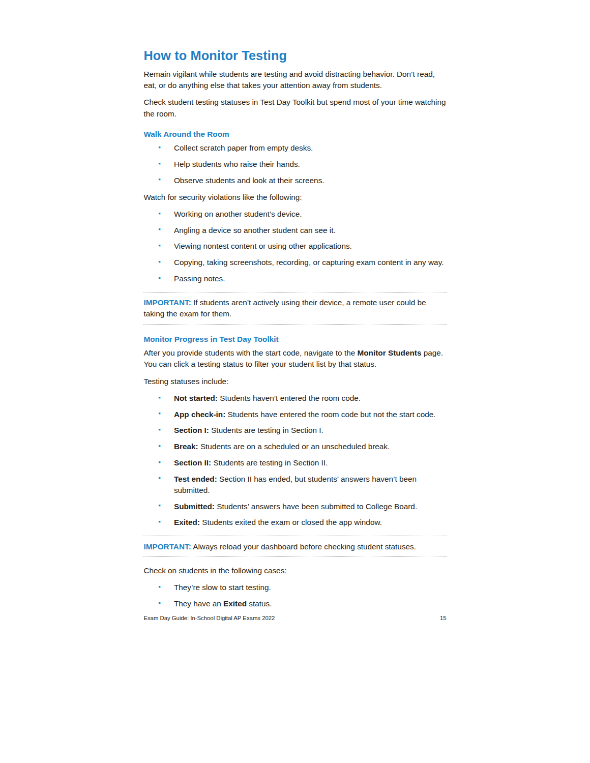How to Monitor Testing
Remain vigilant while students are testing and avoid distracting behavior. Don’t read, eat, or do anything else that takes your attention away from students.
Check student testing statuses in Test Day Toolkit but spend most of your time watching the room.
Walk Around the Room
Collect scratch paper from empty desks.
Help students who raise their hands.
Observe students and look at their screens.
Watch for security violations like the following:
Working on another student’s device.
Angling a device so another student can see it.
Viewing nontest content or using other applications.
Copying, taking screenshots, recording, or capturing exam content in any way.
Passing notes.
IMPORTANT: If students aren’t actively using their device, a remote user could be taking the exam for them.
Monitor Progress in Test Day Toolkit
After you provide students with the start code, navigate to the Monitor Students page. You can click a testing status to filter your student list by that status.
Testing statuses include:
Not started: Students haven’t entered the room code.
App check-in: Students have entered the room code but not the start code.
Section I: Students are testing in Section I.
Break: Students are on a scheduled or an unscheduled break.
Section II: Students are testing in Section II.
Test ended: Section II has ended, but students’ answers haven’t been submitted.
Submitted: Students’ answers have been submitted to College Board.
Exited: Students exited the exam or closed the app window.
IMPORTANT: Always reload your dashboard before checking student statuses.
Check on students in the following cases:
They’re slow to start testing.
They have an Exited status.
Exam Day Guide: In-School Digital AP Exams 2022 15